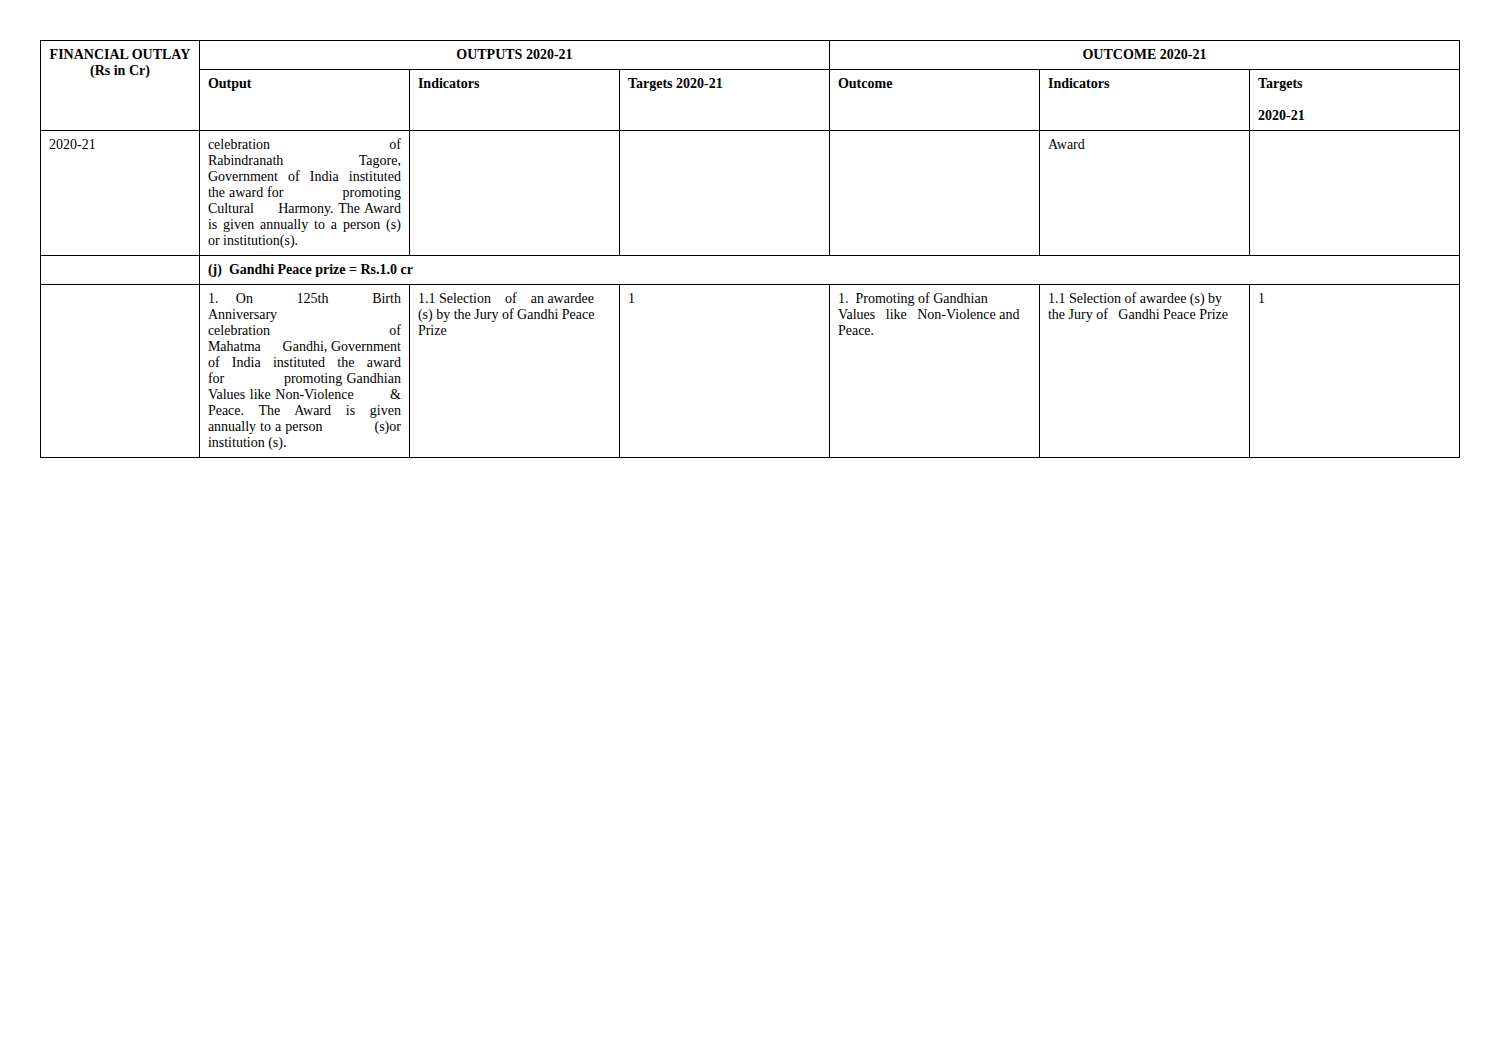| FINANCIAL OUTLAY (Rs in Cr) | OUTPUTS 2020-21 | OUTCOME 2020-21 |
| --- | --- | --- |
| Output | Indicators | Targets 2020-21 | Outcome | Indicators | Targets 2020-21 |
| 2020-21 | celebration of Rabindranath Tagore, Government of India instituted the award for promoting Cultural Harmony. The Award is given annually to a person (s) or institution(s). | | | | Award | |
| | (j) Gandhi Peace prize = Rs.1.0 cr |
| | 1. On 125th Birth Anniversary celebration of Mahatma Gandhi, Government of India instituted the award for promoting Gandhian Values like Non-Violence & Peace. The Award is given annually to a person (s)or institution (s). | 1.1 Selection of an awardee (s) by the Jury of Gandhi Peace Prize | 1 | 1. Promoting of Gandhian Values like Non-Violence and Peace. | 1.1 Selection of awardee (s) by the Jury of Gandhi Peace Prize | 1 |